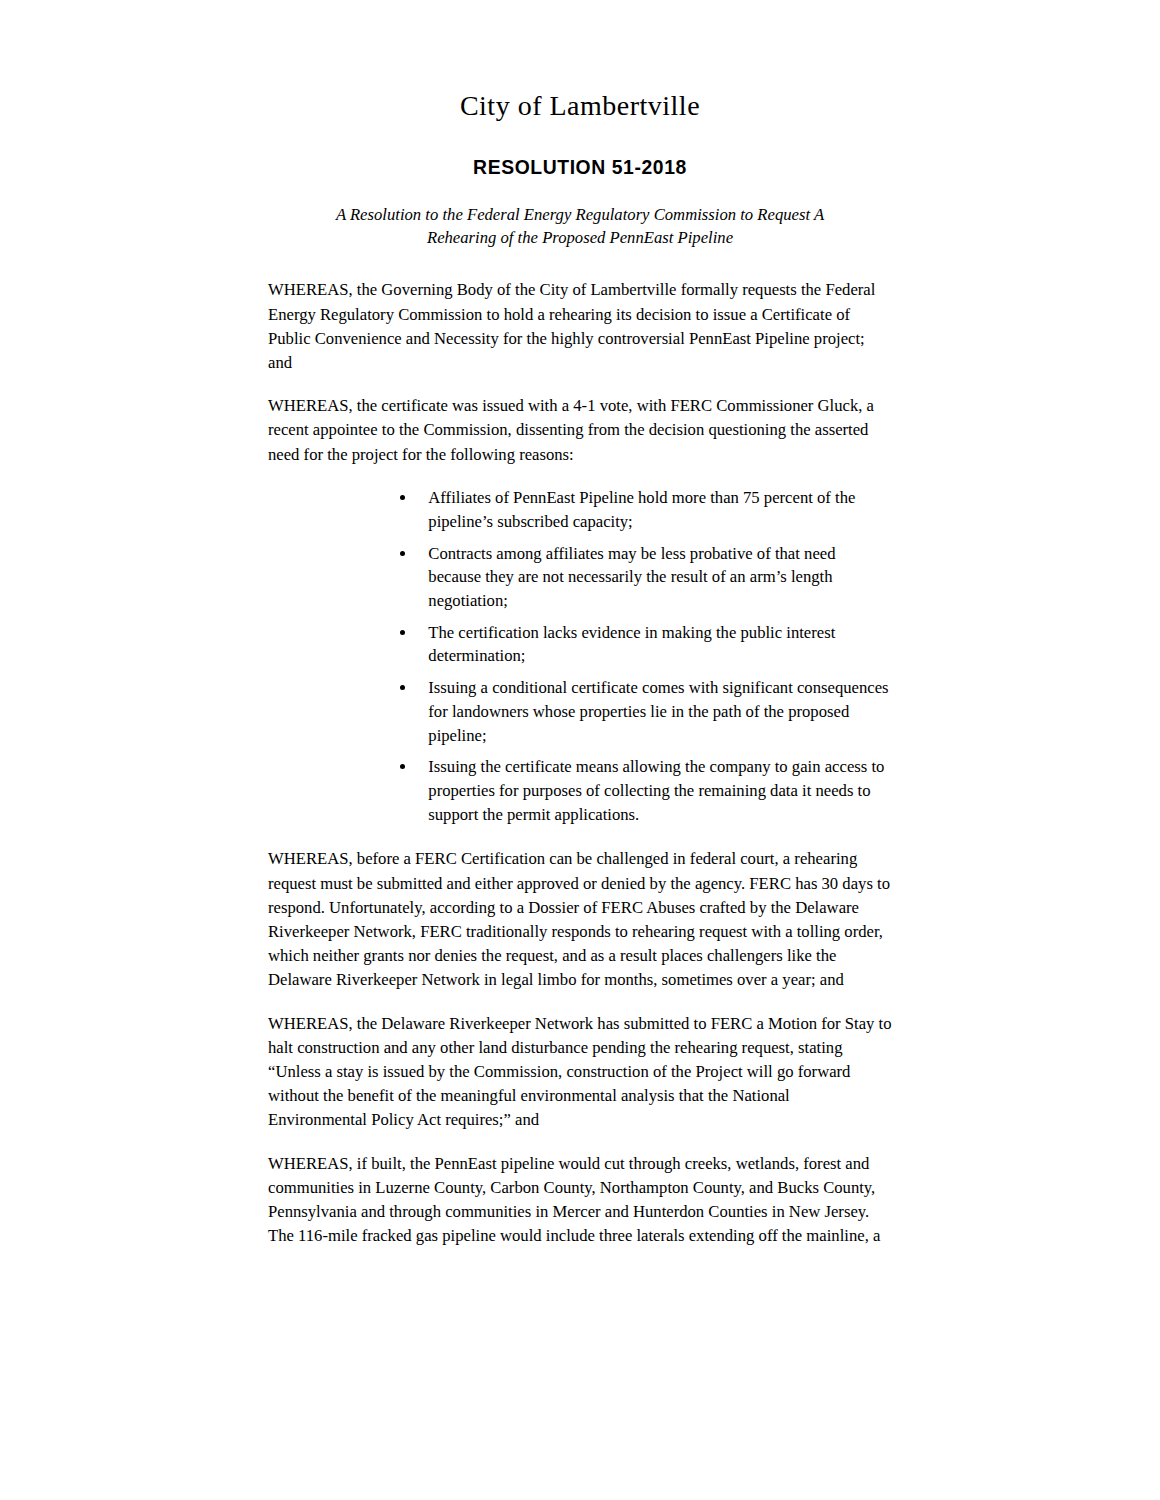City of Lambertville
RESOLUTION 51-2018
A Resolution to the Federal Energy Regulatory Commission to Request A Rehearing of the Proposed PennEast Pipeline
WHEREAS, the Governing Body of the City of Lambertville formally requests the Federal Energy Regulatory Commission to hold a rehearing its decision to issue a Certificate of Public Convenience and Necessity for the highly controversial PennEast Pipeline project; and
WHEREAS, the certificate was issued with a 4-1 vote, with FERC Commissioner Gluck, a recent appointee to the Commission, dissenting from the decision questioning the asserted need for the project for the following reasons:
Affiliates of PennEast Pipeline hold more than 75 percent of the pipeline’s subscribed capacity;
Contracts among affiliates may be less probative of that need because they are not necessarily the result of an arm’s length negotiation;
The certification lacks evidence in making the public interest determination;
Issuing a conditional certificate comes with significant consequences for landowners whose properties lie in the path of the proposed pipeline;
Issuing the certificate means allowing the company to gain access to properties for purposes of collecting the remaining data it needs to support the permit applications.
WHEREAS, before a FERC Certification can be challenged in federal court, a rehearing request must be submitted and either approved or denied by the agency. FERC has 30 days to respond. Unfortunately, according to a Dossier of FERC Abuses crafted by the Delaware Riverkeeper Network, FERC traditionally responds to rehearing request with a tolling order, which neither grants nor denies the request, and as a result places challengers like the Delaware Riverkeeper Network in legal limbo for months, sometimes over a year; and
WHEREAS, the Delaware Riverkeeper Network has submitted to FERC a Motion for Stay to halt construction and any other land disturbance pending the rehearing request, stating “Unless a stay is issued by the Commission, construction of the Project will go forward without the benefit of the meaningful environmental analysis that the National Environmental Policy Act requires;” and
WHEREAS, if built, the PennEast pipeline would cut through creeks, wetlands, forest and communities in Luzerne County, Carbon County, Northampton County, and Bucks County, Pennsylvania and through communities in Mercer and Hunterdon Counties in New Jersey. The 116-mile fracked gas pipeline would include three laterals extending off the mainline, a